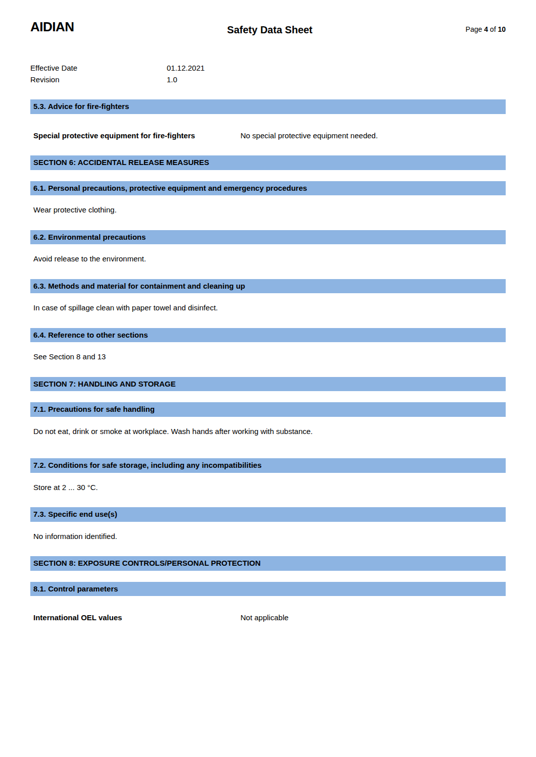AIDIAN
Safety Data Sheet
Page 4 of 10
Effective Date 01.12.2021
Revision 1.0
5.3. Advice for fire-fighters
Special protective equipment for fire-fighters
No special protective equipment needed.
SECTION 6: ACCIDENTAL RELEASE MEASURES
6.1. Personal precautions, protective equipment and emergency procedures
Wear protective clothing.
6.2. Environmental precautions
Avoid release to the environment.
6.3. Methods and material for containment and cleaning up
In case of spillage clean with paper towel and disinfect.
6.4. Reference to other sections
See Section 8 and 13
SECTION 7: HANDLING AND STORAGE
7.1. Precautions for safe handling
Do not eat, drink or smoke at workplace. Wash hands after working with substance.
7.2. Conditions for safe storage, including any incompatibilities
Store at 2 ... 30 °C.
7.3. Specific end use(s)
No information identified.
SECTION 8: EXPOSURE CONTROLS/PERSONAL PROTECTION
8.1. Control parameters
International OEL values
Not applicable